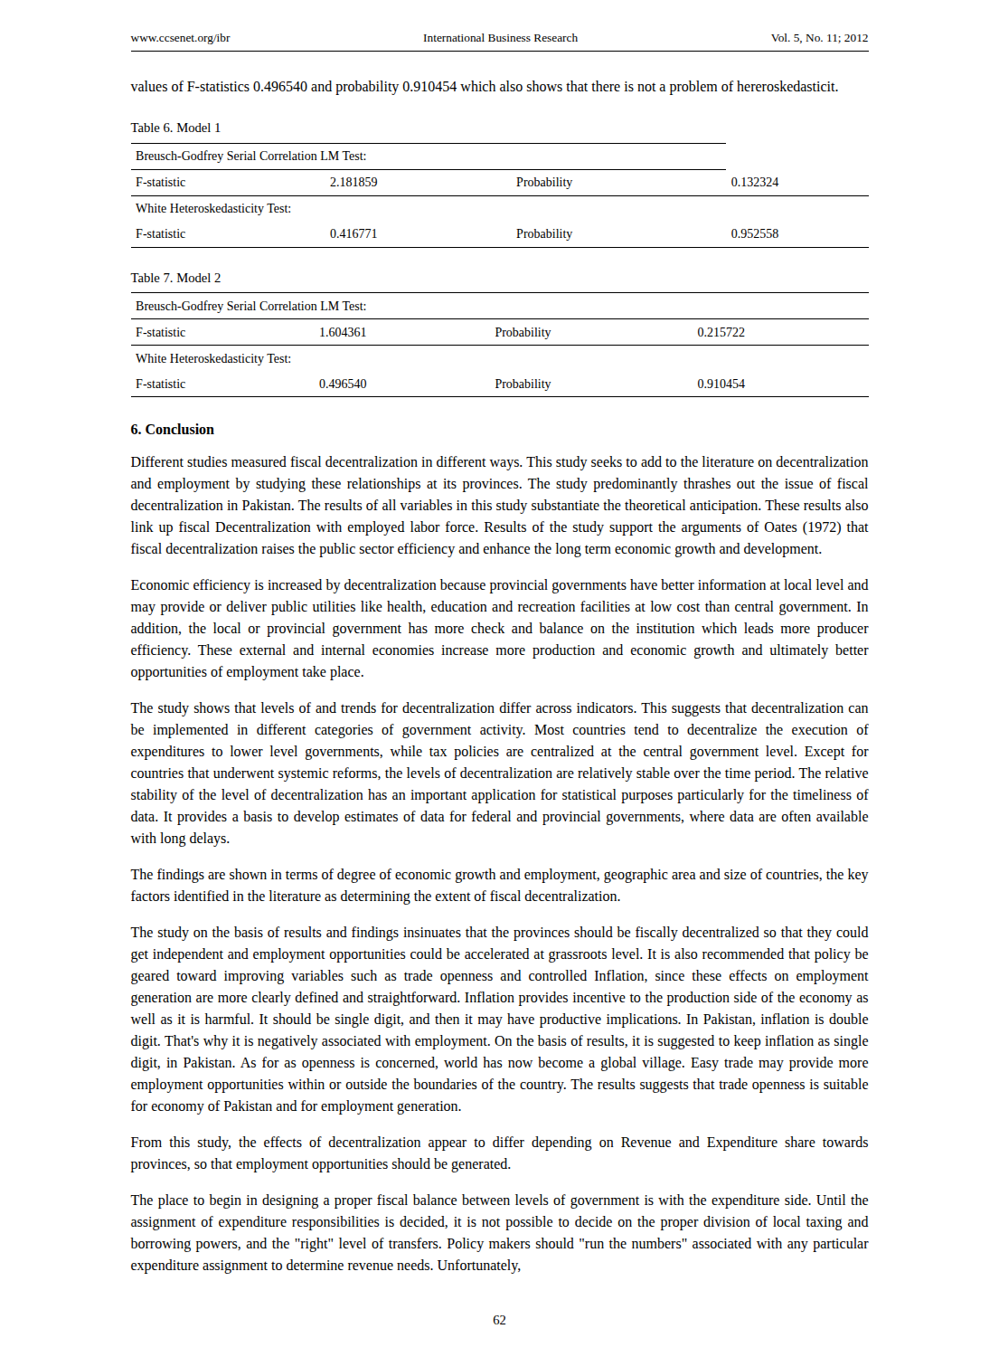www.ccsenet.org/ibr International Business Research Vol. 5, No. 11; 2012
values of F-statistics 0.496540 and probability 0.910454 which also shows that there is not a problem of hereroskedasticit.
Table 6. Model 1
| Breusch-Godfrey Serial Correlation LM Test: |
| F-statistic | 2.181859 | Probability | 0.132324 |
| White Heteroskedasticity Test: |
| F-statistic | 0.416771 | Probability | 0.952558 |
Table 7. Model 2
| Breusch-Godfrey Serial Correlation LM Test: |
| F-statistic | 1.604361 | Probability | 0.215722 |
| White Heteroskedasticity Test: |
| F-statistic | 0.496540 | Probability | 0.910454 |
6. Conclusion
Different studies measured fiscal decentralization in different ways. This study seeks to add to the literature on decentralization and employment by studying these relationships at its provinces. The study predominantly thrashes out the issue of fiscal decentralization in Pakistan. The results of all variables in this study substantiate the theoretical anticipation. These results also link up fiscal Decentralization with employed labor force. Results of the study support the arguments of Oates (1972) that fiscal decentralization raises the public sector efficiency and enhance the long term economic growth and development.
Economic efficiency is increased by decentralization because provincial governments have better information at local level and may provide or deliver public utilities like health, education and recreation facilities at low cost than central government. In addition, the local or provincial government has more check and balance on the institution which leads more producer efficiency. These external and internal economies increase more production and economic growth and ultimately better opportunities of employment take place.
The study shows that levels of and trends for decentralization differ across indicators. This suggests that decentralization can be implemented in different categories of government activity. Most countries tend to decentralize the execution of expenditures to lower level governments, while tax policies are centralized at the central government level. Except for countries that underwent systemic reforms, the levels of decentralization are relatively stable over the time period. The relative stability of the level of decentralization has an important application for statistical purposes particularly for the timeliness of data. It provides a basis to develop estimates of data for federal and provincial governments, where data are often available with long delays.
The findings are shown in terms of degree of economic growth and employment, geographic area and size of countries, the key factors identified in the literature as determining the extent of fiscal decentralization.
The study on the basis of results and findings insinuates that the provinces should be fiscally decentralized so that they could get independent and employment opportunities could be accelerated at grassroots level. It is also recommended that policy be geared toward improving variables such as trade openness and controlled Inflation, since these effects on employment generation are more clearly defined and straightforward. Inflation provides incentive to the production side of the economy as well as it is harmful. It should be single digit, and then it may have productive implications. In Pakistan, inflation is double digit. That's why it is negatively associated with employment. On the basis of results, it is suggested to keep inflation as single digit, in Pakistan. As for as openness is concerned, world has now become a global village. Easy trade may provide more employment opportunities within or outside the boundaries of the country. The results suggests that trade openness is suitable for economy of Pakistan and for employment generation.
From this study, the effects of decentralization appear to differ depending on Revenue and Expenditure share towards provinces, so that employment opportunities should be generated.
The place to begin in designing a proper fiscal balance between levels of government is with the expenditure side. Until the assignment of expenditure responsibilities is decided, it is not possible to decide on the proper division of local taxing and borrowing powers, and the "right" level of transfers. Policy makers should "run the numbers" associated with any particular expenditure assignment to determine revenue needs. Unfortunately,
62